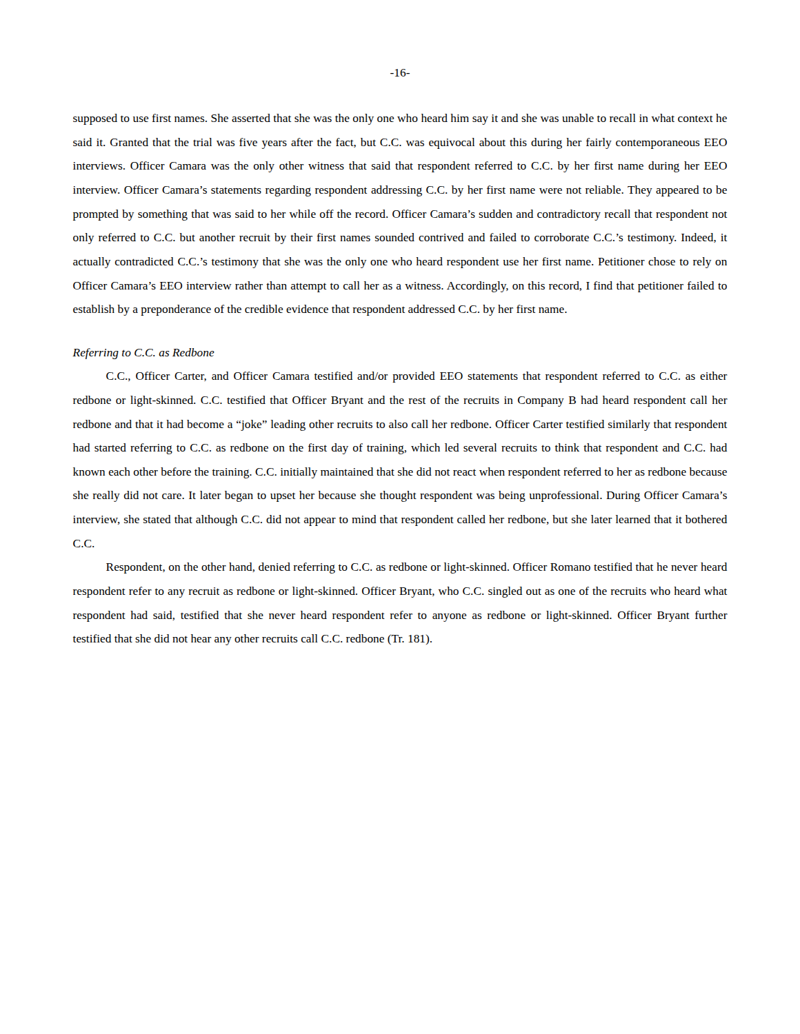-16-
supposed to use first names. She asserted that she was the only one who heard him say it and she was unable to recall in what context he said it. Granted that the trial was five years after the fact, but C.C. was equivocal about this during her fairly contemporaneous EEO interviews. Officer Camara was the only other witness that said that respondent referred to C.C. by her first name during her EEO interview. Officer Camara’s statements regarding respondent addressing C.C. by her first name were not reliable. They appeared to be prompted by something that was said to her while off the record. Officer Camara’s sudden and contradictory recall that respondent not only referred to C.C. but another recruit by their first names sounded contrived and failed to corroborate C.C.’s testimony. Indeed, it actually contradicted C.C.’s testimony that she was the only one who heard respondent use her first name. Petitioner chose to rely on Officer Camara’s EEO interview rather than attempt to call her as a witness. Accordingly, on this record, I find that petitioner failed to establish by a preponderance of the credible evidence that respondent addressed C.C. by her first name.
Referring to C.C. as Redbone
C.C., Officer Carter, and Officer Camara testified and/or provided EEO statements that respondent referred to C.C. as either redbone or light-skinned. C.C. testified that Officer Bryant and the rest of the recruits in Company B had heard respondent call her redbone and that it had become a “joke” leading other recruits to also call her redbone. Officer Carter testified similarly that respondent had started referring to C.C. as redbone on the first day of training, which led several recruits to think that respondent and C.C. had known each other before the training. C.C. initially maintained that she did not react when respondent referred to her as redbone because she really did not care. It later began to upset her because she thought respondent was being unprofessional. During Officer Camara’s interview, she stated that although C.C. did not appear to mind that respondent called her redbone, but she later learned that it bothered C.C.
Respondent, on the other hand, denied referring to C.C. as redbone or light-skinned. Officer Romano testified that he never heard respondent refer to any recruit as redbone or light-skinned. Officer Bryant, who C.C. singled out as one of the recruits who heard what respondent had said, testified that she never heard respondent refer to anyone as redbone or light-skinned. Officer Bryant further testified that she did not hear any other recruits call C.C. redbone (Tr. 181).